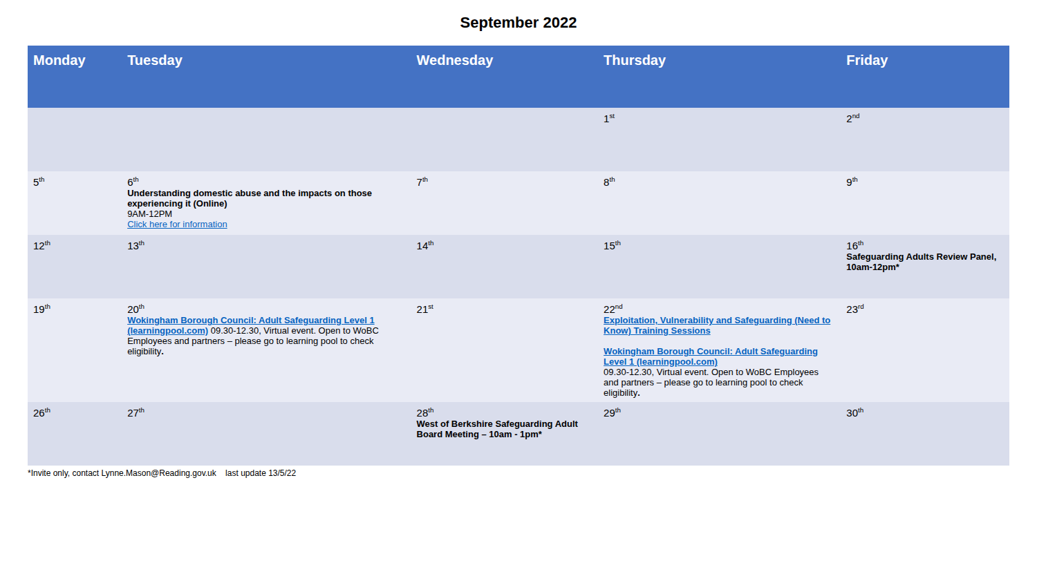September 2022
| Monday | Tuesday | Wednesday | Thursday | Friday |
| --- | --- | --- | --- | --- |
| | | | 1 st | 2 nd |
| 5 th | 6 th Understanding domestic abuse and the impacts on those experiencing it (Online) 9AM-12PM Click here for information | 7 th | 8 th | 9 th |
| 12 th | 13 th | 14 th | 15 th | 16 th Safeguarding Adults Review Panel, 10am-12pm* |
| 19 th | 20 th Wokingham Borough Council: Adult Safeguarding Level 1 (learningpool.com) 09.30-12.30, Virtual event. Open to WoBC Employees and partners – please go to learning pool to check eligibility . | 21 st | 22 nd Exploitation, Vulnerability and Safeguarding (Need to Know) Training Sessions Wokingham Borough Council: Adult Safeguarding Level 1 (learningpool.com) 09.30-12.30, Virtual event. Open to WoBC Employees and partners – please go to learning pool to check eligibility . | 23 rd |
| 26 th | 27 th | 28 th West of Berkshire Safeguarding Adult Board Meeting – 10am - 1pm* | 29 th | 30 th |
*Invite only, contact Lynne.Mason@Reading.gov.uk last update 13/5/22